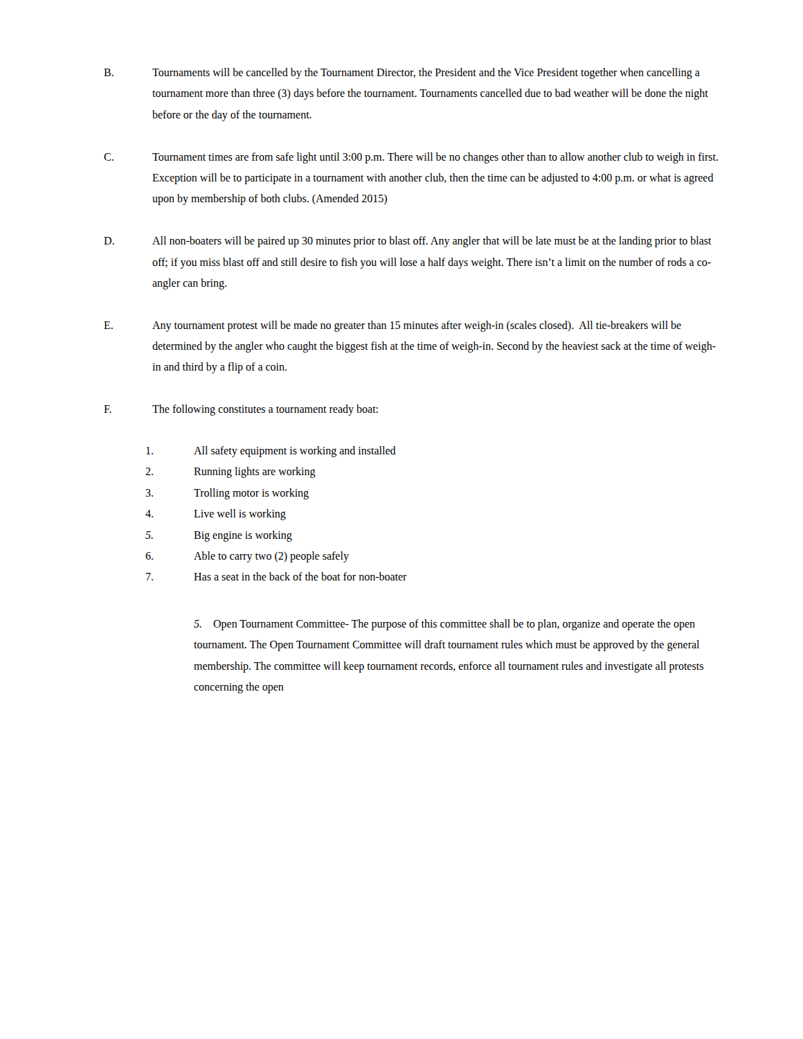B.
Tournaments will be cancelled by the Tournament Director, the President and the Vice President together when cancelling a tournament more than three (3) days before the tournament. Tournaments cancelled due to bad weather will be done the night before or the day of the tournament.
C.
Tournament times are from safe light until 3:00 p.m. There will be no changes other than to allow another club to weigh in first. Exception will be to participate in a tournament with another club, then the time can be adjusted to 4:00 p.m. or what is agreed upon by membership of both clubs. (Amended 2015)
D.
All non-boaters will be paired up 30 minutes prior to blast off. Any angler that will be late must be at the landing prior to blast off; if you miss blast off and still desire to fish you will lose a half days weight. There isn’t a limit on the number of rods a co-angler can bring.
E.
Any tournament protest will be made no greater than 15 minutes after weigh-in (scales closed). All tie-breakers will be determined by the angler who caught the biggest fish at the time of weigh-in. Second by the heaviest sack at the time of weigh-in and third by a flip of a coin.
F.
The following constitutes a tournament ready boat:
1. All safety equipment is working and installed
2. Running lights are working
3. Trolling motor is working
4. Live well is working
5. Big engine is working
6. Able to carry two (2) people safely
7. Has a seat in the back of the boat for non-boater
5. Open Tournament Committee- The purpose of this committee shall be to plan, organize and operate the open tournament. The Open Tournament Committee will draft tournament rules which must be approved by the general membership. The committee will keep tournament records, enforce all tournament rules and investigate all protests concerning the open